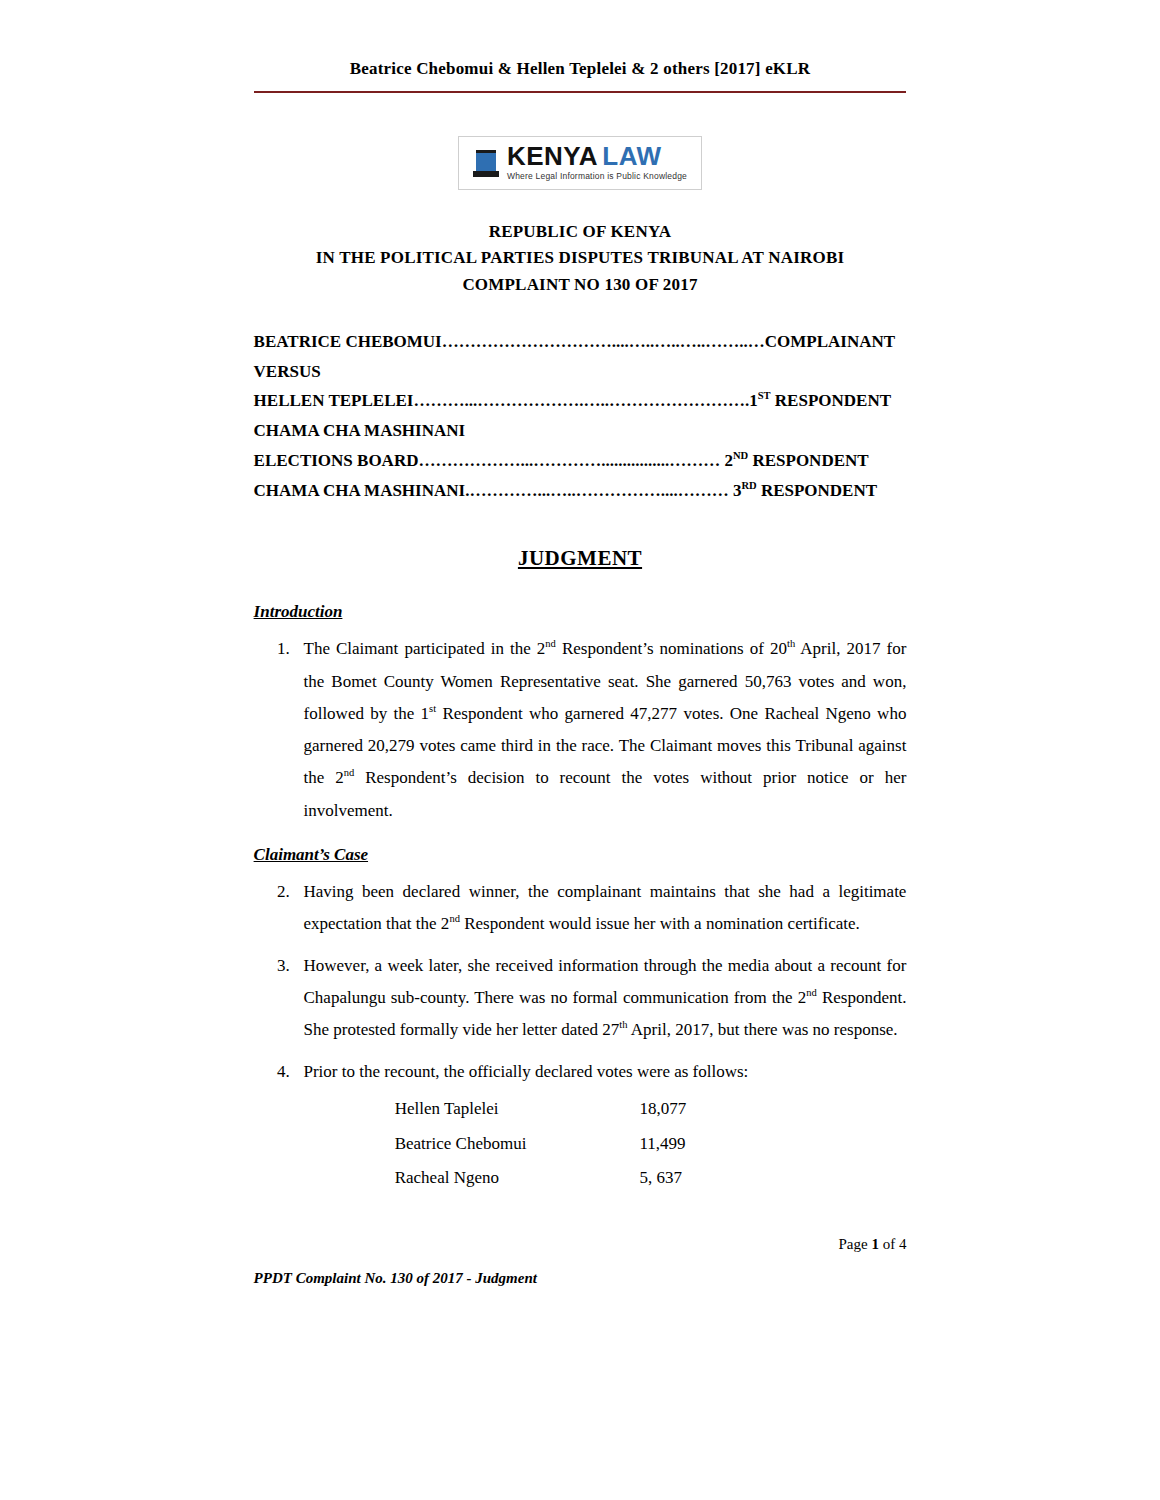Beatrice Chebomui & Hellen Teplelei & 2 others [2017] eKLR
KENYA LAW
Where Legal Information is Public Knowledge
REPUBLIC OF KENYA
IN THE POLITICAL PARTIES DISPUTES TRIBUNAL AT NAIROBI
COMPLAINT NO 130 OF 2017
BEATRICE CHEBOMUI…………………………....…..…..…..……..…COMPLAINANT
VERSUS
HELLEN TEPLELEI………...……………….…..…………………….1ST RESPONDENT
CHAMA CHA MASHINANI
ELECTIONS BOARD………………...…………................……… 2ND RESPONDENT
CHAMA CHA MASHINANI.…………...…..……………....……… 3RD RESPONDENT
JUDGMENT
Introduction
The Claimant participated in the 2nd Respondent’s nominations of 20th April, 2017 for the Bomet County Women Representative seat. She garnered 50,763 votes and won, followed by the 1st Respondent who garnered 47,277 votes. One Racheal Ngeno who garnered 20,279 votes came third in the race. The Claimant moves this Tribunal against the 2nd Respondent’s decision to recount the votes without prior notice or her involvement.
Claimant’s Case
Having been declared winner, the complainant maintains that she had a legitimate expectation that the 2nd Respondent would issue her with a nomination certificate.
However, a week later, she received information through the media about a recount for Chapalungu sub-county. There was no formal communication from the 2nd Respondent. She protested formally vide her letter dated 27th April, 2017, but there was no response.
Prior to the recount, the officially declared votes were as follows:
| Hellen Taplelei | 18,077 |
| Beatrice Chebomui | 11,499 |
| Racheal Ngeno | 5, 637 |
Page 1 of 4
PPDT Complaint No. 130 of 2017 - Judgment